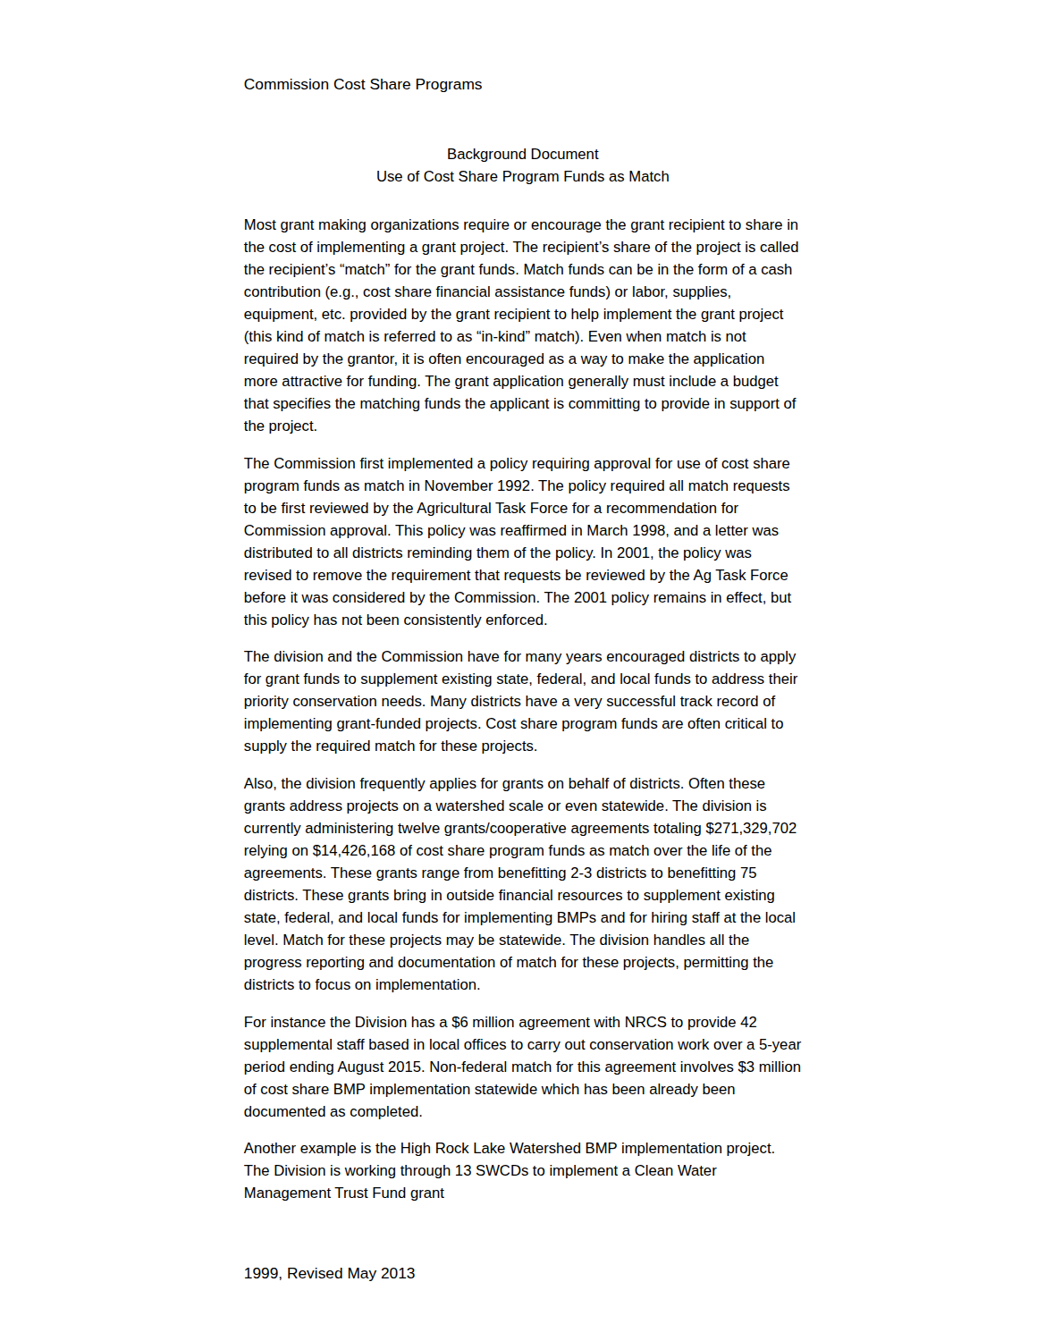Commission Cost Share Programs
Background Document
Use of Cost Share Program Funds as Match
Most grant making organizations require or encourage the grant recipient to share in the cost of implementing a grant project. The recipient’s share of the project is called the recipient’s “match” for the grant funds. Match funds can be in the form of a cash contribution (e.g., cost share financial assistance funds) or labor, supplies, equipment, etc. provided by the grant recipient to help implement the grant project (this kind of match is referred to as “in-kind” match). Even when match is not required by the grantor, it is often encouraged as a way to make the application more attractive for funding. The grant application generally must include a budget that specifies the matching funds the applicant is committing to provide in support of the project.
The Commission first implemented a policy requiring approval for use of cost share program funds as match in November 1992. The policy required all match requests to be first reviewed by the Agricultural Task Force for a recommendation for Commission approval. This policy was reaffirmed in March 1998, and a letter was distributed to all districts reminding them of the policy. In 2001, the policy was revised to remove the requirement that requests be reviewed by the Ag Task Force before it was considered by the Commission. The 2001 policy remains in effect, but this policy has not been consistently enforced.
The division and the Commission have for many years encouraged districts to apply for grant funds to supplement existing state, federal, and local funds to address their priority conservation needs. Many districts have a very successful track record of implementing grant-funded projects. Cost share program funds are often critical to supply the required match for these projects.
Also, the division frequently applies for grants on behalf of districts. Often these grants address projects on a watershed scale or even statewide. The division is currently administering twelve grants/cooperative agreements totaling $271,329,702 relying on $14,426,168 of cost share program funds as match over the life of the agreements. These grants range from benefitting 2-3 districts to benefitting 75 districts. These grants bring in outside financial resources to supplement existing state, federal, and local funds for implementing BMPs and for hiring staff at the local level. Match for these projects may be statewide. The division handles all the progress reporting and documentation of match for these projects, permitting the districts to focus on implementation.
For instance the Division has a $6 million agreement with NRCS to provide 42 supplemental staff based in local offices to carry out conservation work over a 5-year period ending August 2015. Non-federal match for this agreement involves $3 million of cost share BMP implementation statewide which has been already been documented as completed.
Another example is the High Rock Lake Watershed BMP implementation project. The Division is working through 13 SWCDs to implement a Clean Water Management Trust Fund grant
1999, Revised May 2013